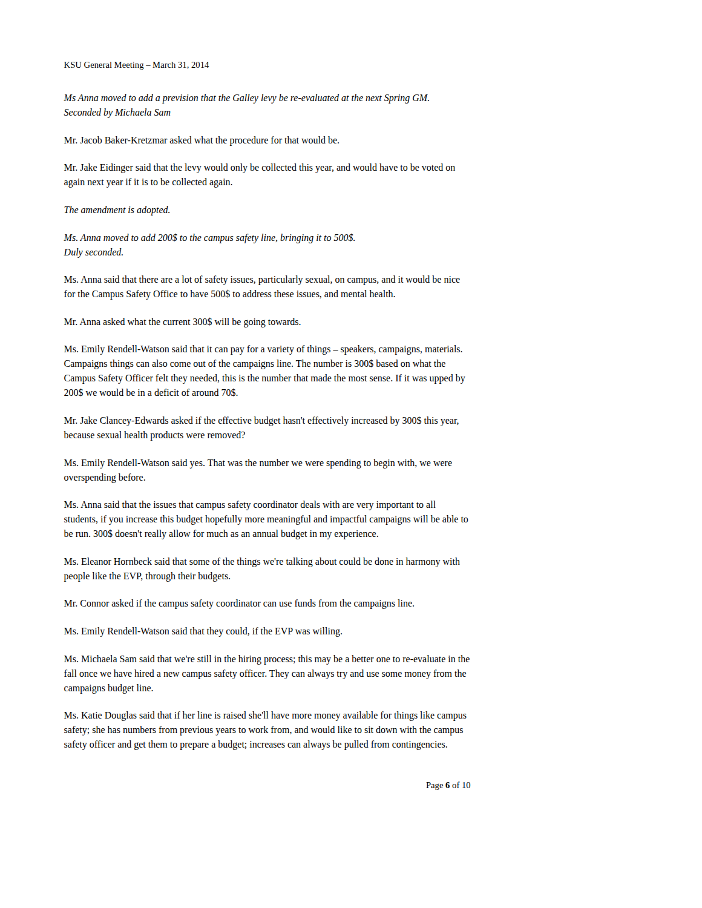KSU General Meeting – March 31, 2014
Ms Anna moved to add a prevision that the Galley levy be re-evaluated at the next Spring GM.
Seconded by Michaela Sam
Mr. Jacob Baker-Kretzmar asked what the procedure for that would be.
Mr. Jake Eidinger said that the levy would only be collected this year, and would have to be voted on again next year if it is to be collected again.
The amendment is adopted.
Ms. Anna moved to add 200$ to the campus safety line, bringing it to 500$.
Duly seconded.
Ms. Anna said that there are a lot of safety issues, particularly sexual, on campus, and it would be nice for the Campus Safety Office to have 500$ to address these issues, and mental health.
Mr. Anna asked what the current 300$ will be going towards.
Ms. Emily Rendell-Watson said that it can pay for a variety of things – speakers, campaigns, materials. Campaigns things can also come out of the campaigns line. The number is 300$ based on what the Campus Safety Officer felt they needed, this is the number that made the most sense. If it was upped by 200$ we would be in a deficit of around 70$.
Mr. Jake Clancey-Edwards asked if the effective budget hasn't effectively increased by 300$ this year, because sexual health products were removed?
Ms. Emily Rendell-Watson said yes. That was the number we were spending to begin with, we were overspending before.
Ms. Anna said that the issues that campus safety coordinator deals with are very important to all students, if you increase this budget hopefully more meaningful and impactful campaigns will be able to be run. 300$ doesn't really allow for much as an annual budget in my experience.
Ms. Eleanor Hornbeck said that some of the things we're talking about could be done in harmony with people like the EVP, through their budgets.
Mr. Connor asked if the campus safety coordinator can use funds from the campaigns line.
Ms. Emily Rendell-Watson said that they could, if the EVP was willing.
Ms. Michaela Sam said that we're still in the hiring process; this may be a better one to re-evaluate in the fall once we have hired a new campus safety officer. They can always try and use some money from the campaigns budget line.
Ms. Katie Douglas said that if her line is raised she'll have more money available for things like campus safety; she has numbers from previous years to work from, and would like to sit down with the campus safety officer and get them to prepare a budget; increases can always be pulled from contingencies.
Page 6 of 10